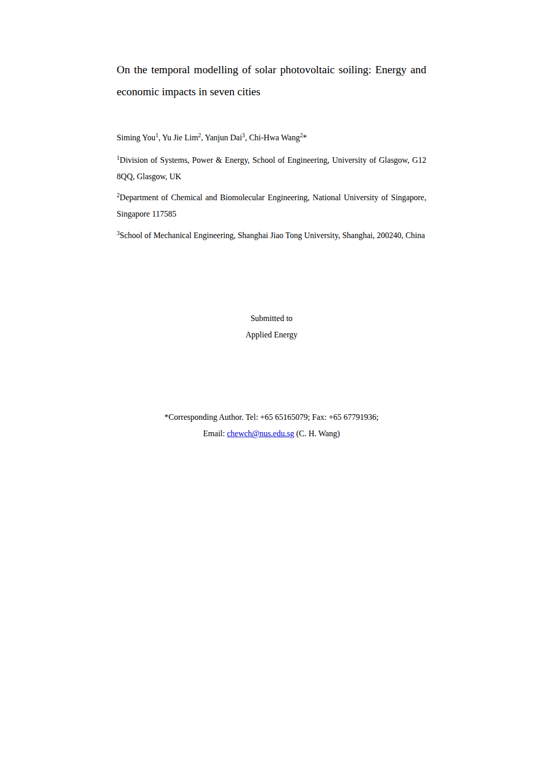On the temporal modelling of solar photovoltaic soiling: Energy and economic impacts in seven cities
Siming You1, Yu Jie Lim2, Yanjun Dai3, Chi-Hwa Wang2*
1Division of Systems, Power & Energy, School of Engineering, University of Glasgow, G12 8QQ, Glasgow, UK
2Department of Chemical and Biomolecular Engineering, National University of Singapore, Singapore 117585
3School of Mechanical Engineering, Shanghai Jiao Tong University, Shanghai, 200240, China
Submitted to
Applied Energy
*Corresponding Author. Tel: +65 65165079; Fax: +65 67791936;
Email: chewch@nus.edu.sg (C. H. Wang)